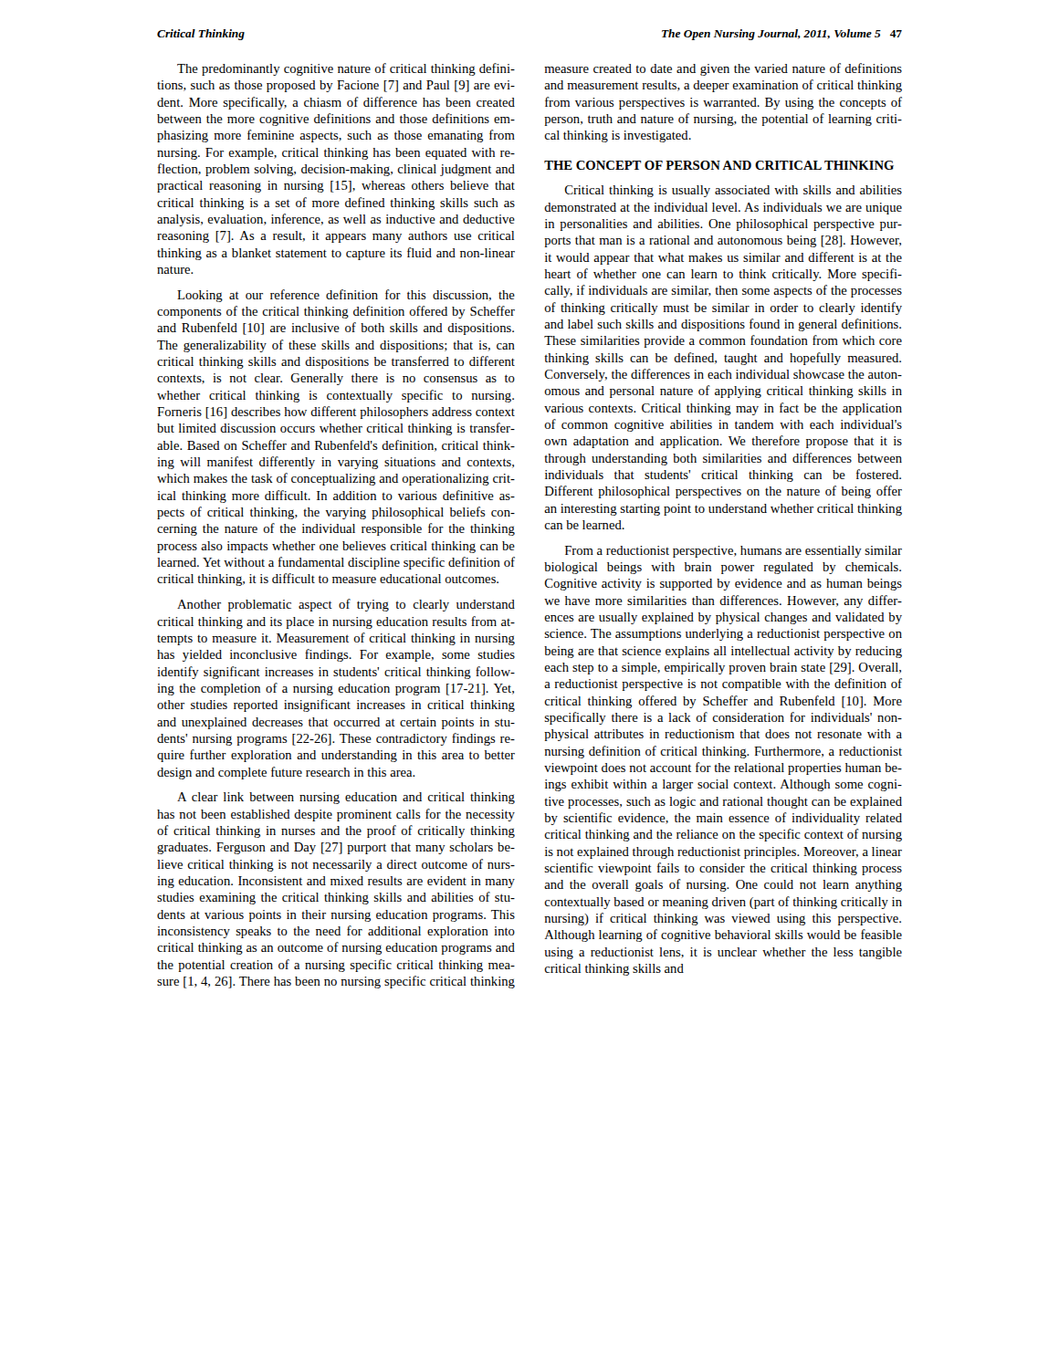Critical Thinking The Open Nursing Journal, 2011, Volume 547
The predominantly cognitive nature of critical thinking definitions, such as those proposed by Facione [7] and Paul [9] are evident. More specifically, a chiasm of difference has been created between the more cognitive definitions and those definitions emphasizing more feminine aspects, such as those emanating from nursing. For example, critical thinking has been equated with reflection, problem solving, decision-making, clinical judgment and practical reasoning in nursing [15], whereas others believe that critical thinking is a set of more defined thinking skills such as analysis, evaluation, inference, as well as inductive and deductive reasoning [7]. As a result, it appears many authors use critical thinking as a blanket statement to capture its fluid and non-linear nature.
Looking at our reference definition for this discussion, the components of the critical thinking definition offered by Scheffer and Rubenfeld [10] are inclusive of both skills and dispositions. The generalizability of these skills and dispositions; that is, can critical thinking skills and dispositions be transferred to different contexts, is not clear. Generally there is no consensus as to whether critical thinking is contextually specific to nursing. Forneris [16] describes how different philosophers address context but limited discussion occurs whether critical thinking is transferable. Based on Scheffer and Rubenfeld's definition, critical thinking will manifest differently in varying situations and contexts, which makes the task of conceptualizing and operationalizing critical thinking more difficult. In addition to various definitive aspects of critical thinking, the varying philosophical beliefs concerning the nature of the individual responsible for the thinking process also impacts whether one believes critical thinking can be learned. Yet without a fundamental discipline specific definition of critical thinking, it is difficult to measure educational outcomes.
Another problematic aspect of trying to clearly understand critical thinking and its place in nursing education results from attempts to measure it. Measurement of critical thinking in nursing has yielded inconclusive findings. For example, some studies identify significant increases in students' critical thinking following the completion of a nursing education program [17-21]. Yet, other studies reported insignificant increases in critical thinking and unexplained decreases that occurred at certain points in students' nursing programs [22-26]. These contradictory findings require further exploration and understanding in this area to better design and complete future research in this area.
A clear link between nursing education and critical thinking has not been established despite prominent calls for the necessity of critical thinking in nurses and the proof of critically thinking graduates. Ferguson and Day [27] purport that many scholars believe critical thinking is not necessarily a direct outcome of nursing education. Inconsistent and mixed results are evident in many studies examining the critical thinking skills and abilities of students at various points in their nursing education programs. This inconsistency speaks to the need for additional exploration into critical thinking as an outcome of nursing education programs and the potential creation of a nursing specific critical thinking measure [1, 4, 26]. There has been no nursing specific critical thinking measure created to date and given the varied nature of definitions and measurement results, a deeper examination of critical thinking from various perspectives is warranted. By using the concepts of person, truth and nature of nursing, the potential of learning critical thinking is investigated.
The Concept of Person and Critical Thinking
Critical thinking is usually associated with skills and abilities demonstrated at the individual level. As individuals we are unique in personalities and abilities. One philosophical perspective purports that man is a rational and autonomous being [28]. However, it would appear that what makes us similar and different is at the heart of whether one can learn to think critically. More specifically, if individuals are similar, then some aspects of the processes of thinking critically must be similar in order to clearly identify and label such skills and dispositions found in general definitions. These similarities provide a common foundation from which core thinking skills can be defined, taught and hopefully measured. Conversely, the differences in each individual showcase the autonomous and personal nature of applying critical thinking skills in various contexts. Critical thinking may in fact be the application of common cognitive abilities in tandem with each individual's own adaptation and application. We therefore propose that it is through understanding both similarities and differences between individuals that students' critical thinking can be fostered. Different philosophical perspectives on the nature of being offer an interesting starting point to understand whether critical thinking can be learned.
From a reductionist perspective, humans are essentially similar biological beings with brain power regulated by chemicals. Cognitive activity is supported by evidence and as human beings we have more similarities than differences. However, any differences are usually explained by physical changes and validated by science. The assumptions underlying a reductionist perspective on being are that science explains all intellectual activity by reducing each step to a simple, empirically proven brain state [29]. Overall, a reductionist perspective is not compatible with the definition of critical thinking offered by Scheffer and Rubenfeld [10]. More specifically there is a lack of consideration for individuals' non-physical attributes in reductionism that does not resonate with a nursing definition of critical thinking. Furthermore, a reductionist viewpoint does not account for the relational properties human beings exhibit within a larger social context. Although some cognitive processes, such as logic and rational thought can be explained by scientific evidence, the main essence of individuality related critical thinking and the reliance on the specific context of nursing is not explained through reductionist principles. Moreover, a linear scientific viewpoint fails to consider the critical thinking process and the overall goals of nursing. One could not learn anything contextually based or meaning driven (part of thinking critically in nursing) if critical thinking was viewed using this perspective. Although learning of cognitive behavioral skills would be feasible using a reductionist lens, it is unclear whether the less tangible critical thinking skills and